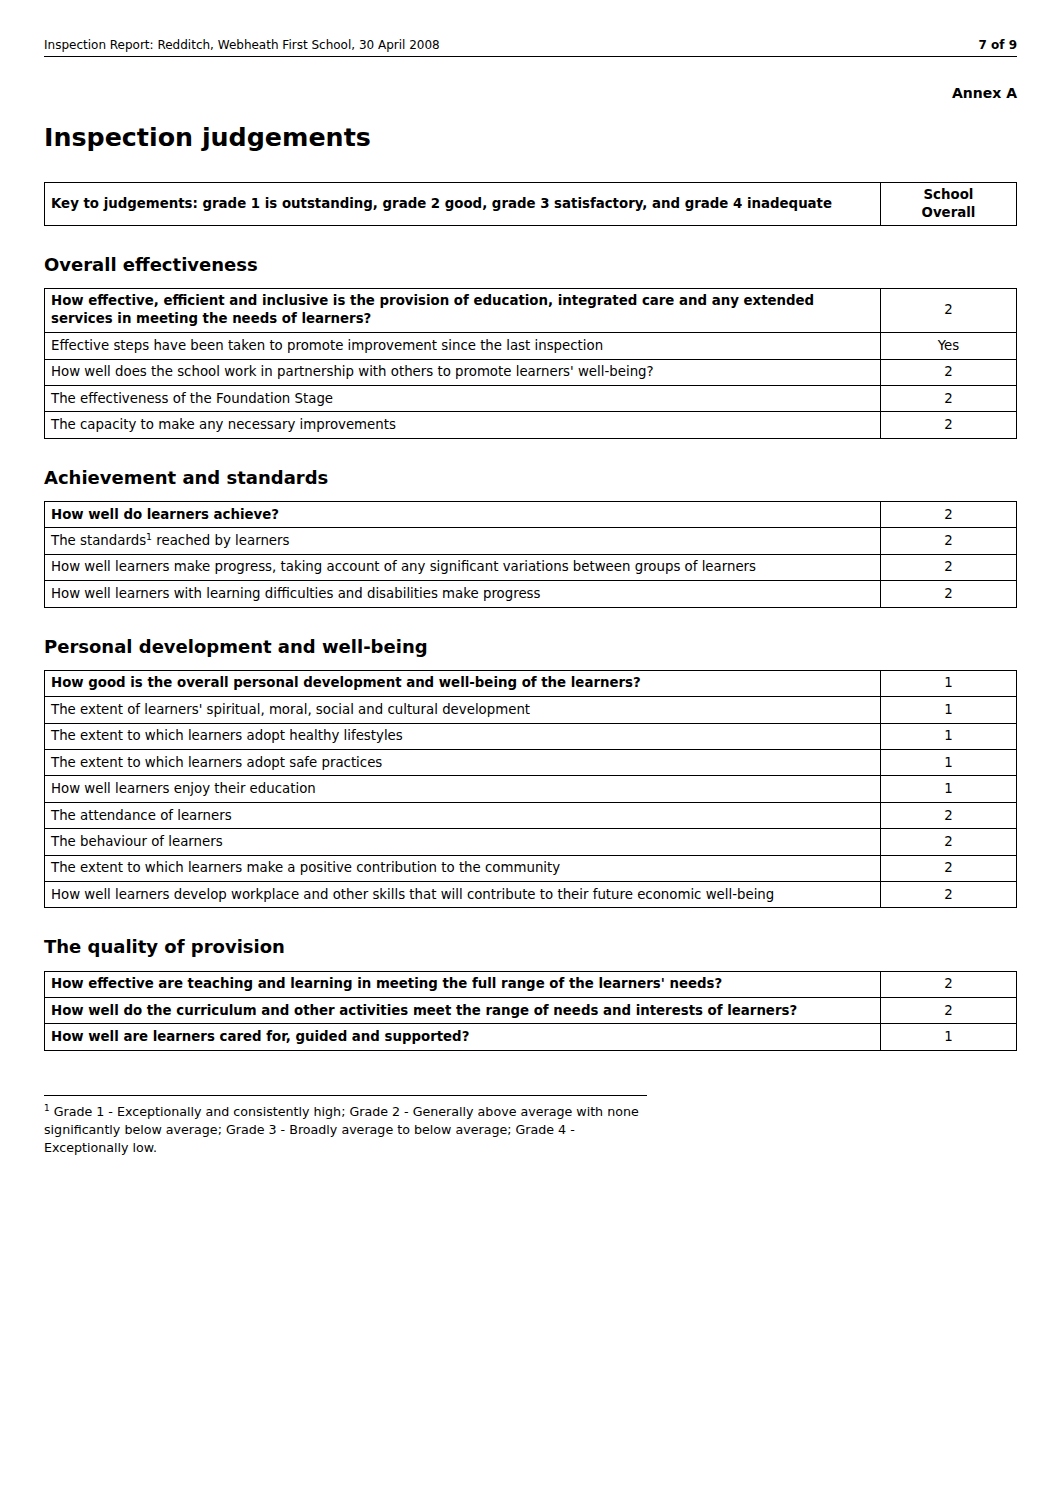Inspection Report: Redditch, Webheath First School, 30 April 2008
7 of 9
Annex A
Inspection judgements
| Key to judgements: grade 1 is outstanding, grade 2 good, grade 3 satisfactory, and grade 4 inadequate | School Overall |
Overall effectiveness
| How effective, efficient and inclusive is the provision of education, integrated care and any extended services in meeting the needs of learners? | 2 |
| Effective steps have been taken to promote improvement since the last inspection | Yes |
| How well does the school work in partnership with others to promote learners' well-being? | 2 |
| The effectiveness of the Foundation Stage | 2 |
| The capacity to make any necessary improvements | 2 |
Achievement and standards
| How well do learners achieve? | 2 |
| The standards 1 reached by learners | 2 |
| How well learners make progress, taking account of any significant variations between groups of learners | 2 |
| How well learners with learning difficulties and disabilities make progress | 2 |
Personal development and well-being
| How good is the overall personal development and well-being of the learners? | 1 |
| The extent of learners' spiritual, moral, social and cultural development | 1 |
| The extent to which learners adopt healthy lifestyles | 1 |
| The extent to which learners adopt safe practices | 1 |
| How well learners enjoy their education | 1 |
| The attendance of learners | 2 |
| The behaviour of learners | 2 |
| The extent to which learners make a positive contribution to the community | 2 |
| How well learners develop workplace and other skills that will contribute to their future economic well-being | 2 |
The quality of provision
| How effective are teaching and learning in meeting the full range of the learners' needs? | 2 |
| How well do the curriculum and other activities meet the range of needs and interests of learners? | 2 |
| How well are learners cared for, guided and supported? | 1 |
1 Grade 1 - Exceptionally and consistently high; Grade 2 - Generally above average with none significantly below average; Grade 3 - Broadly average to below average; Grade 4 - Exceptionally low.